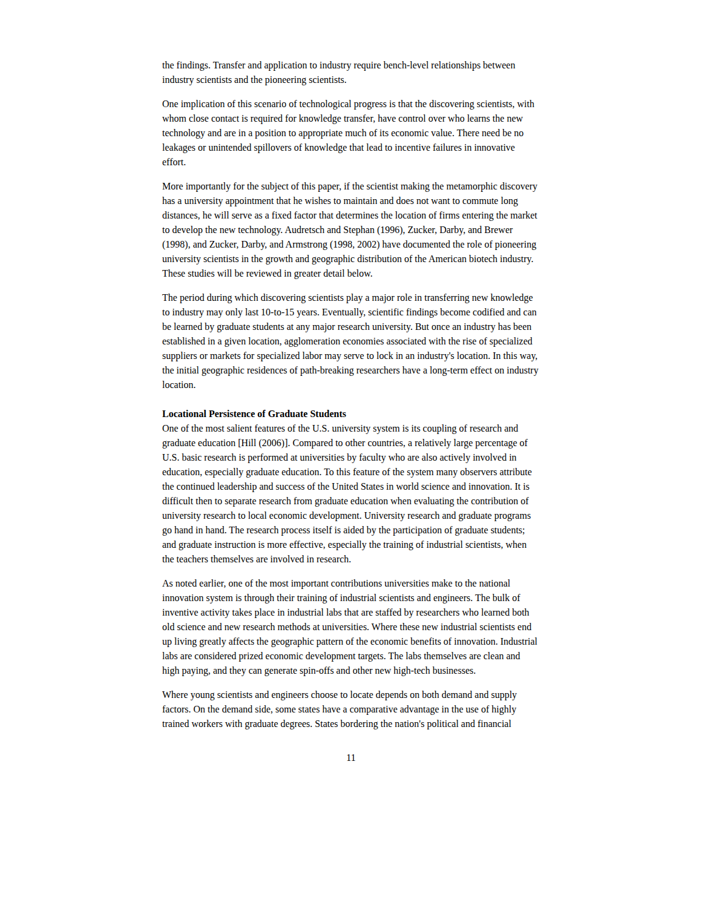the findings. Transfer and application to industry require bench-level relationships between industry scientists and the pioneering scientists.
One implication of this scenario of technological progress is that the discovering scientists, with whom close contact is required for knowledge transfer, have control over who learns the new technology and are in a position to appropriate much of its economic value. There need be no leakages or unintended spillovers of knowledge that lead to incentive failures in innovative effort.
More importantly for the subject of this paper, if the scientist making the metamorphic discovery has a university appointment that he wishes to maintain and does not want to commute long distances, he will serve as a fixed factor that determines the location of firms entering the market to develop the new technology. Audretsch and Stephan (1996), Zucker, Darby, and Brewer (1998), and Zucker, Darby, and Armstrong (1998, 2002) have documented the role of pioneering university scientists in the growth and geographic distribution of the American biotech industry. These studies will be reviewed in greater detail below.
The period during which discovering scientists play a major role in transferring new knowledge to industry may only last 10-to-15 years. Eventually, scientific findings become codified and can be learned by graduate students at any major research university. But once an industry has been established in a given location, agglomeration economies associated with the rise of specialized suppliers or markets for specialized labor may serve to lock in an industry's location. In this way, the initial geographic residences of path-breaking researchers have a long-term effect on industry location.
Locational Persistence of Graduate Students
One of the most salient features of the U.S. university system is its coupling of research and graduate education [Hill (2006)]. Compared to other countries, a relatively large percentage of U.S. basic research is performed at universities by faculty who are also actively involved in education, especially graduate education. To this feature of the system many observers attribute the continued leadership and success of the United States in world science and innovation. It is difficult then to separate research from graduate education when evaluating the contribution of university research to local economic development. University research and graduate programs go hand in hand. The research process itself is aided by the participation of graduate students; and graduate instruction is more effective, especially the training of industrial scientists, when the teachers themselves are involved in research.
As noted earlier, one of the most important contributions universities make to the national innovation system is through their training of industrial scientists and engineers. The bulk of inventive activity takes place in industrial labs that are staffed by researchers who learned both old science and new research methods at universities. Where these new industrial scientists end up living greatly affects the geographic pattern of the economic benefits of innovation. Industrial labs are considered prized economic development targets. The labs themselves are clean and high paying, and they can generate spin-offs and other new high-tech businesses.
Where young scientists and engineers choose to locate depends on both demand and supply factors. On the demand side, some states have a comparative advantage in the use of highly trained workers with graduate degrees. States bordering the nation's political and financial
11